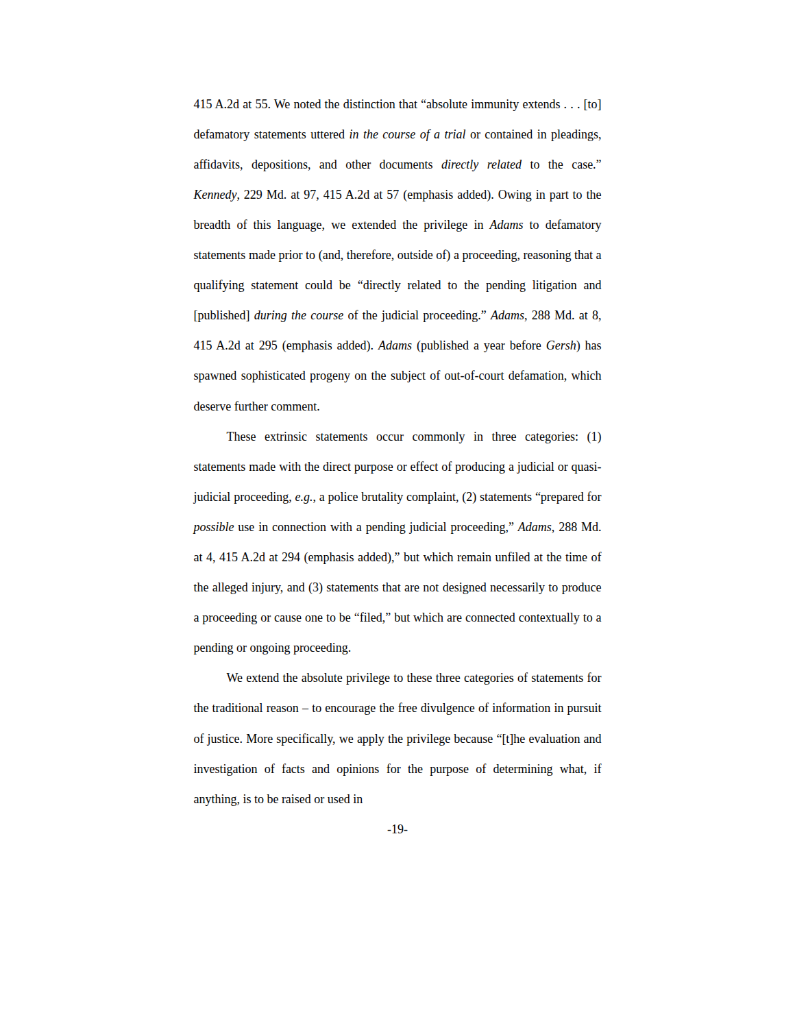415 A.2d at 55. We noted the distinction that “absolute immunity extends . . . [to] defamatory statements uttered in the course of a trial or contained in pleadings, affidavits, depositions, and other documents directly related to the case.” Kennedy, 229 Md. at 97, 415 A.2d at 57 (emphasis added). Owing in part to the breadth of this language, we extended the privilege in Adams to defamatory statements made prior to (and, therefore, outside of) a proceeding, reasoning that a qualifying statement could be “directly related to the pending litigation and [published] during the course of the judicial proceeding.” Adams, 288 Md. at 8, 415 A.2d at 295 (emphasis added). Adams (published a year before Gersh) has spawned sophisticated progeny on the subject of out-of-court defamation, which deserve further comment.
These extrinsic statements occur commonly in three categories: (1) statements made with the direct purpose or effect of producing a judicial or quasi-judicial proceeding, e.g., a police brutality complaint, (2) statements “prepared for possible use in connection with a pending judicial proceeding,” Adams, 288 Md. at 4, 415 A.2d at 294 (emphasis added),” but which remain unfiled at the time of the alleged injury, and (3) statements that are not designed necessarily to produce a proceeding or cause one to be “filed,” but which are connected contextually to a pending or ongoing proceeding.
We extend the absolute privilege to these three categories of statements for the traditional reason – to encourage the free divulgence of information in pursuit of justice. More specifically, we apply the privilege because “[t]he evaluation and investigation of facts and opinions for the purpose of determining what, if anything, is to be raised or used in
-19-